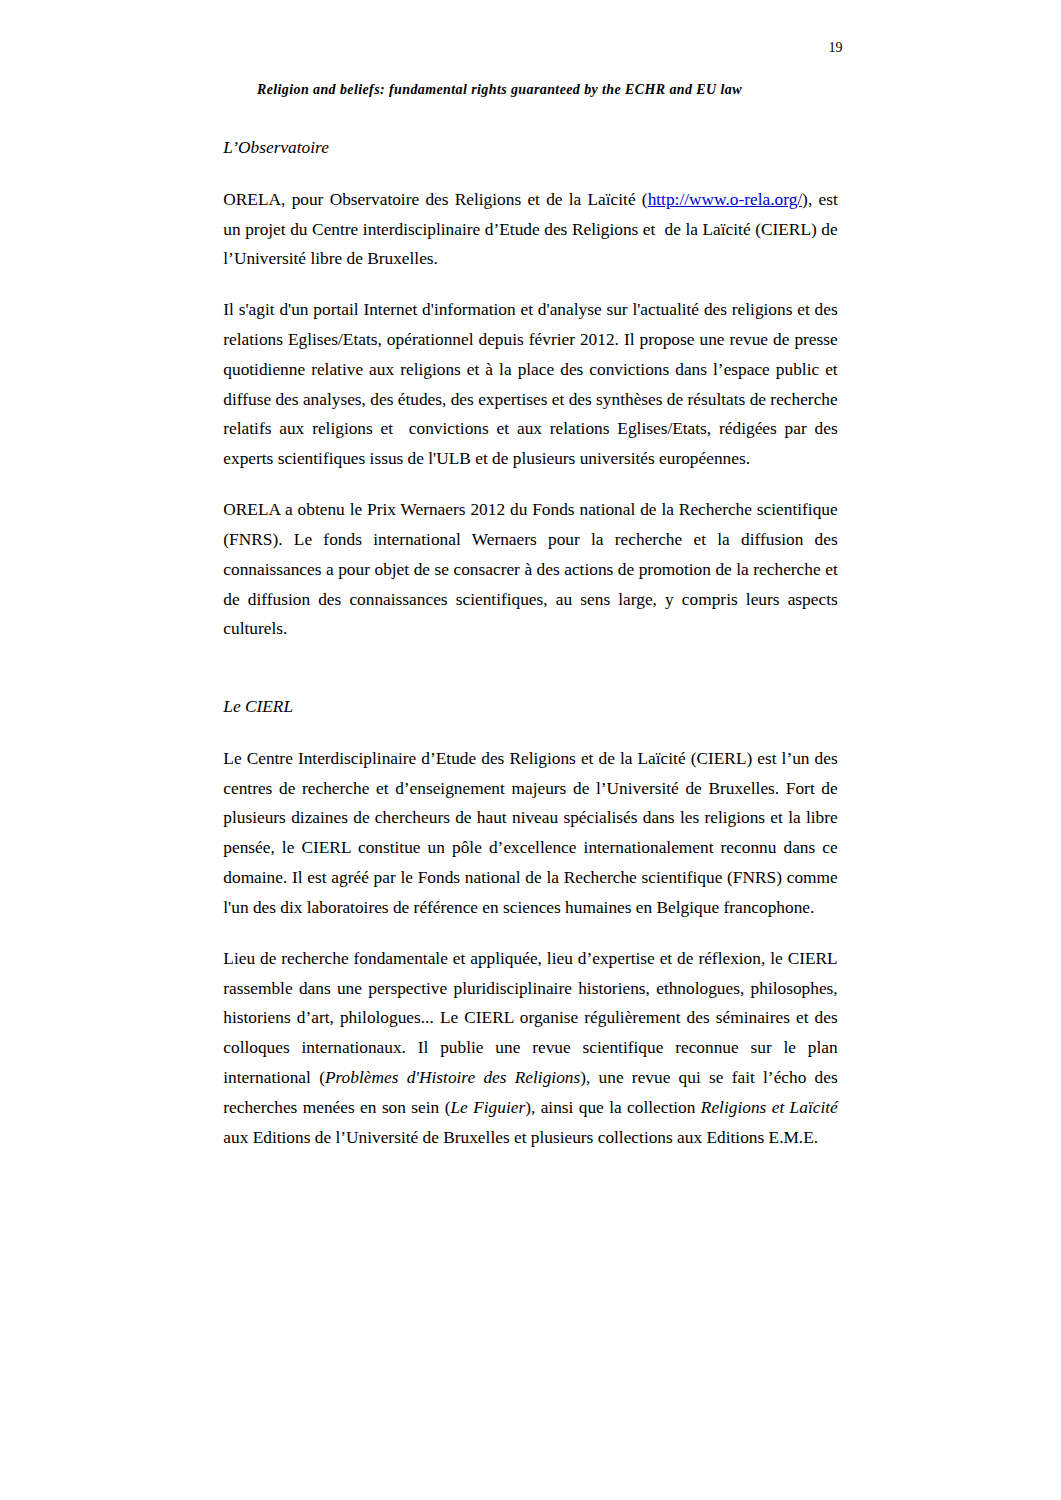19
Religion and beliefs: fundamental rights guaranteed by the ECHR and EU law
L’Observatoire
ORELA, pour Observatoire des Religions et de la Laïcité (http://www.o-rela.org/), est un projet du Centre interdisciplinaire d’Etude des Religions et de la Laïcité (CIERL) de l’Université libre de Bruxelles.
Il s'agit d'un portail Internet d'information et d'analyse sur l'actualité des religions et des relations Eglises/Etats, opérationnel depuis février 2012. Il propose une revue de presse quotidienne relative aux religions et à la place des convictions dans l’espace public et diffuse des analyses, des études, des expertises et des synthèses de résultats de recherche relatifs aux religions et convictions et aux relations Eglises/Etats, rédigées par des experts scientifiques issus de l'ULB et de plusieurs universités européennes.
ORELA a obtenu le Prix Wernaers 2012 du Fonds national de la Recherche scientifique (FNRS). Le fonds international Wernaers pour la recherche et la diffusion des connaissances a pour objet de se consacrer à des actions de promotion de la recherche et de diffusion des connaissances scientifiques, au sens large, y compris leurs aspects culturels.
Le CIERL
Le Centre Interdisciplinaire d’Etude des Religions et de la Laïcité (CIERL) est l’un des centres de recherche et d’enseignement majeurs de l’Université de Bruxelles. Fort de plusieurs dizaines de chercheurs de haut niveau spécialisés dans les religions et la libre pensée, le CIERL constitue un pôle d’excellence internationalement reconnu dans ce domaine. Il est agréé par le Fonds national de la Recherche scientifique (FNRS) comme l'un des dix laboratoires de référence en sciences humaines en Belgique francophone.
Lieu de recherche fondamentale et appliquée, lieu d’expertise et de réflexion, le CIERL rassemble dans une perspective pluridisciplinaire historiens, ethnologues, philosophes, historiens d’art, philologues... Le CIERL organise régulièrement des séminaires et des colloques internationaux. Il publie une revue scientifique reconnue sur le plan international (Problèmes d'Histoire des Religions), une revue qui se fait l’écho des recherches menées en son sein (Le Figuier), ainsi que la collection Religions et Laïcité aux Editions de l’Université de Bruxelles et plusieurs collections aux Editions E.M.E.